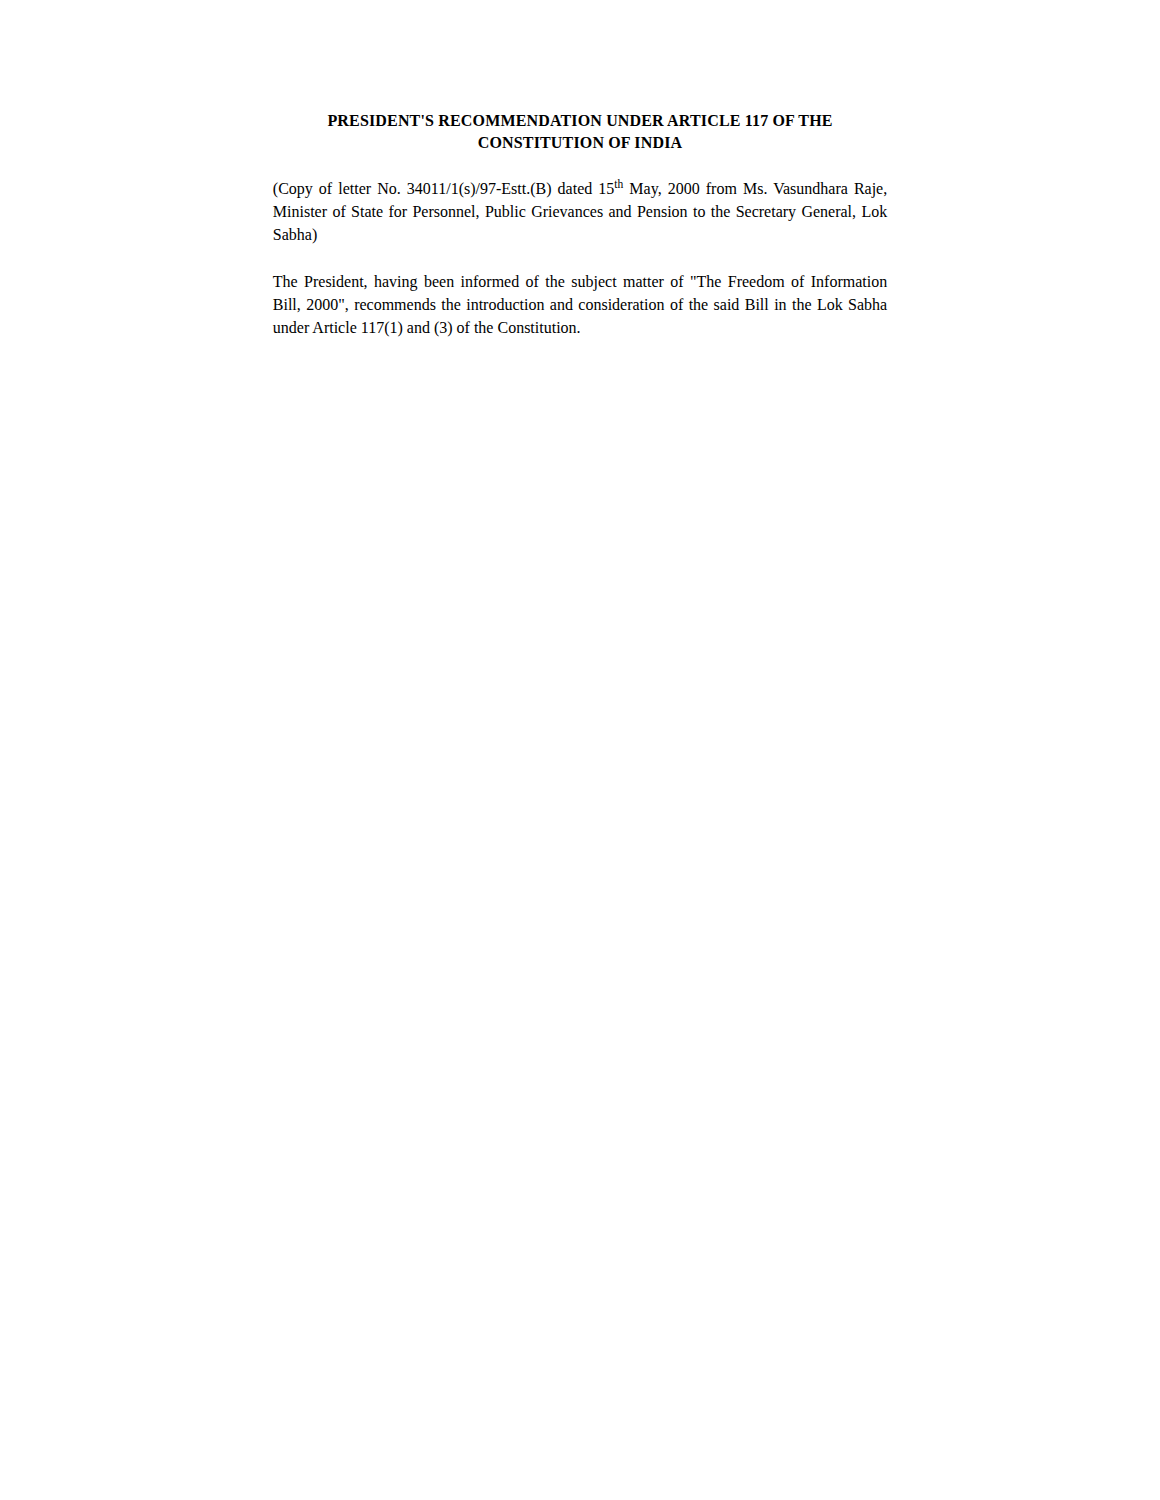PRESIDENT'S RECOMMENDATION UNDER ARTICLE 117 OF THE CONSTITUTION OF INDIA
(Copy of letter No. 34011/1(s)/97-Estt.(B) dated 15th May, 2000 from Ms. Vasundhara Raje, Minister of State for Personnel, Public Grievances and Pension to the Secretary General, Lok Sabha)
The President, having been informed of the subject matter of "The Freedom of Information Bill, 2000", recommends the introduction and consideration of the said Bill in the Lok Sabha under Article 117(1) and (3) of the Constitution.